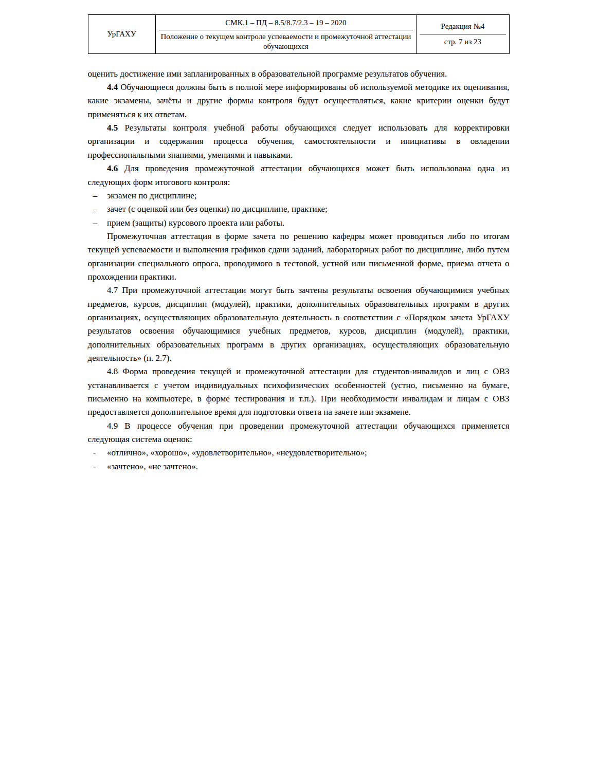| УрГАХУ | СМК.1 – ПД – 8.5/8.7/2.3 – 19 – 2020 Положение о текущем контроле успеваемости и промежуточной аттестации обучающихся | Редакция №4 стр. 7 из 23 |
оценить достижение ими запланированных в образовательной программе результатов обучения.
4.4 Обучающиеся должны быть в полной мере информированы об используемой методике их оценивания, какие экзамены, зачёты и другие формы контроля будут осуществляться, какие критерии оценки будут применяться к их ответам.
4.5 Результаты контроля учебной работы обучающихся следует использовать для корректировки организации и содержания процесса обучения, самостоятельности и инициативы в овладении профессиональными знаниями, умениями и навыками.
4.6 Для проведения промежуточной аттестации обучающихся может быть использована одна из следующих форм итогового контроля:
экзамен по дисциплине;
зачет (с оценкой или без оценки) по дисциплине, практике;
прием (защиты) курсового проекта или работы.
Промежуточная аттестация в форме зачета по решению кафедры может проводиться либо по итогам текущей успеваемости и выполнения графиков сдачи заданий, лабораторных работ по дисциплине, либо путем организации специального опроса, проводимого в тестовой, устной или письменной форме, приема отчета о прохождении практики.
4.7 При промежуточной аттестации могут быть зачтены результаты освоения обучающимися учебных предметов, курсов, дисциплин (модулей), практики, дополнительных образовательных программ в других организациях, осуществляющих образовательную деятельность в соответствии с «Порядком зачета УрГАХУ результатов освоения обучающимися учебных предметов, курсов, дисциплин (модулей), практики, дополнительных образовательных программ в других организациях, осуществляющих образовательную деятельность» (п. 2.7).
4.8 Форма проведения текущей и промежуточной аттестации для студентов-инвалидов и лиц с ОВЗ устанавливается с учетом индивидуальных психофизических особенностей (устно, письменно на бумаге, письменно на компьютере, в форме тестирования и т.п.). При необходимости инвалидам и лицам с ОВЗ предоставляется дополнительное время для подготовки ответа на зачете или экзамене.
4.9 В процессе обучения при проведении промежуточной аттестации обучающихся применяется следующая система оценок:
«отлично», «хорошо», «удовлетворительно», «неудовлетворительно»;
«зачтено», «не зачтено».